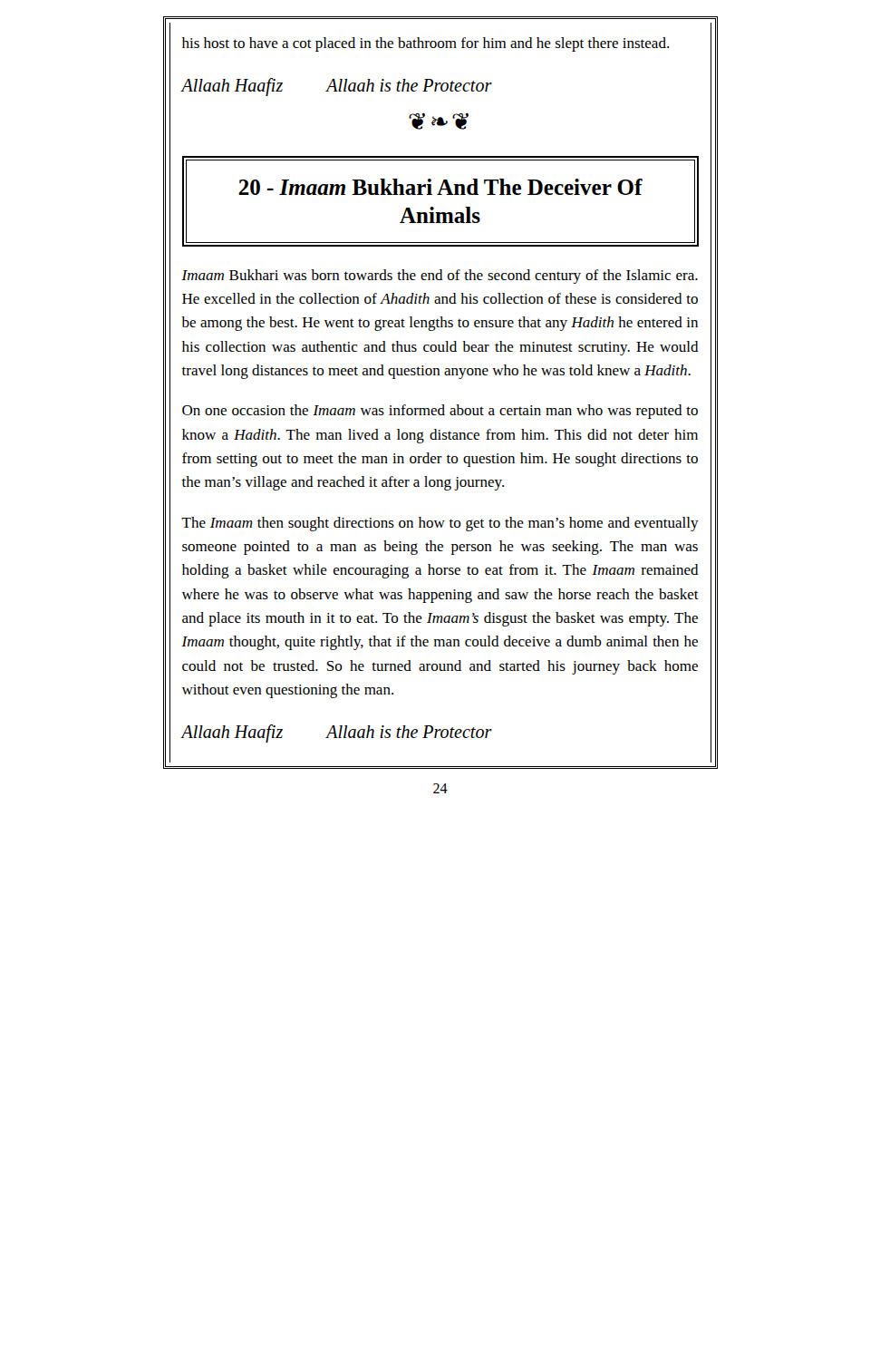his host to have a cot placed in the bathroom for him and he slept there instead.
Allaah Haafiz Allaah is the Protector
❦❧❦
20 - Imaam Bukhari And The Deceiver Of Animals
Imaam Bukhari was born towards the end of the second century of the Islamic era. He excelled in the collection of Ahadith and his collection of these is considered to be among the best. He went to great lengths to ensure that any Hadith he entered in his collection was authentic and thus could bear the minutest scrutiny. He would travel long distances to meet and question anyone who he was told knew a Hadith.
On one occasion the Imaam was informed about a certain man who was reputed to know a Hadith. The man lived a long distance from him. This did not deter him from setting out to meet the man in order to question him. He sought directions to the man’s village and reached it after a long journey.
The Imaam then sought directions on how to get to the man’s home and eventually someone pointed to a man as being the person he was seeking. The man was holding a basket while encouraging a horse to eat from it. The Imaam remained where he was to observe what was happening and saw the horse reach the basket and place its mouth in it to eat. To the Imaam’s disgust the basket was empty. The Imaam thought, quite rightly, that if the man could deceive a dumb animal then he could not be trusted. So he turned around and started his journey back home without even questioning the man.
Allaah Haafiz Allaah is the Protector
24